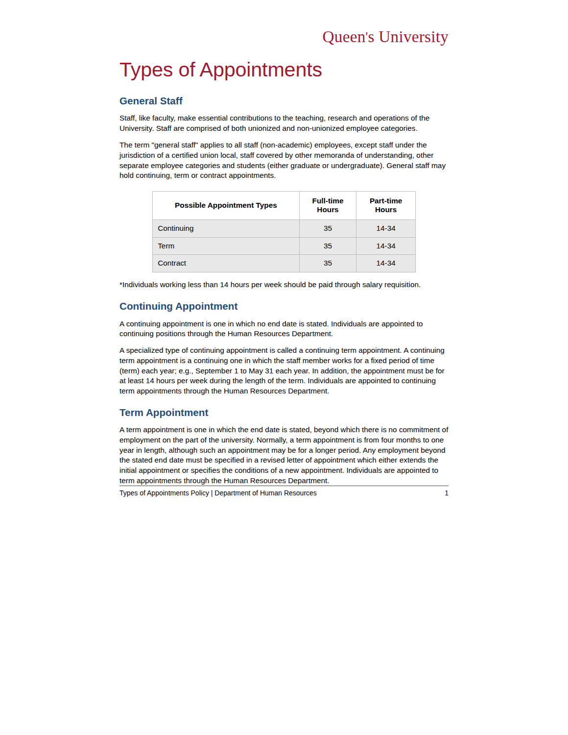Queen's University
Types of Appointments
General Staff
Staff, like faculty, make essential contributions to the teaching, research and operations of the University. Staff are comprised of both unionized and non-unionized employee categories.
The term "general staff" applies to all staff (non-academic) employees, except staff under the jurisdiction of a certified union local, staff covered by other memoranda of understanding, other separate employee categories and students (either graduate or undergraduate). General staff may hold continuing, term or contract appointments.
| Possible Appointment Types | Full-time Hours | Part-time Hours |
| --- | --- | --- |
| Continuing | 35 | 14-34 |
| Term | 35 | 14-34 |
| Contract | 35 | 14-34 |
*Individuals working less than 14 hours per week should be paid through salary requisition.
Continuing Appointment
A continuing appointment is one in which no end date is stated. Individuals are appointed to continuing positions through the Human Resources Department.
A specialized type of continuing appointment is called a continuing term appointment. A continuing term appointment is a continuing one in which the staff member works for a fixed period of time (term) each year; e.g., September 1 to May 31 each year. In addition, the appointment must be for at least 14 hours per week during the length of the term. Individuals are appointed to continuing term appointments through the Human Resources Department.
Term Appointment
A term appointment is one in which the end date is stated, beyond which there is no commitment of employment on the part of the university. Normally, a term appointment is from four months to one year in length, although such an appointment may be for a longer period. Any employment beyond the stated end date must be specified in a revised letter of appointment which either extends the initial appointment or specifies the conditions of a new appointment. Individuals are appointed to term appointments through the Human Resources Department.
Types of Appointments Policy | Department of Human Resources 1